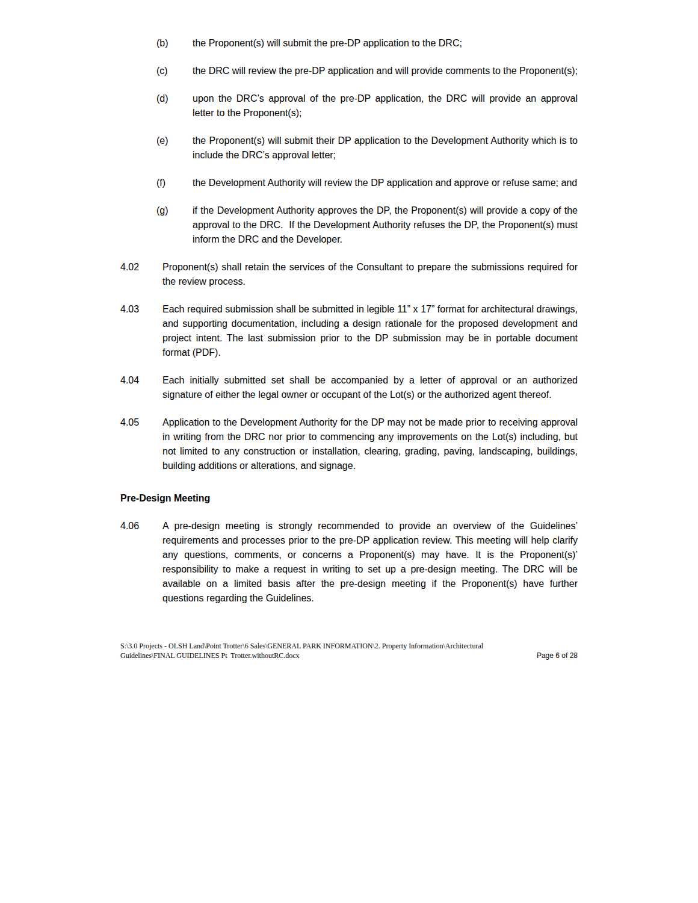(b)
the Proponent(s) will submit the pre-DP application to the DRC;
(c)
the DRC will review the pre-DP application and will provide comments to the Proponent(s);
(d)
upon the DRC’s approval of the pre-DP application, the DRC will provide an approval letter to the Proponent(s);
(e)
the Proponent(s) will submit their DP application to the Development Authority which is to include the DRC’s approval letter;
(f)
the Development Authority will review the DP application and approve or refuse same; and
(g)
if the Development Authority approves the DP, the Proponent(s) will provide a copy of the approval to the DRC. If the Development Authority refuses the DP, the Proponent(s) must inform the DRC and the Developer.
4.02
Proponent(s) shall retain the services of the Consultant to prepare the submissions required for the review process.
4.03
Each required submission shall be submitted in legible 11” x 17” format for architectural drawings, and supporting documentation, including a design rationale for the proposed development and project intent. The last submission prior to the DP submission may be in portable document format (PDF).
4.04
Each initially submitted set shall be accompanied by a letter of approval or an authorized signature of either the legal owner or occupant of the Lot(s) or the authorized agent thereof.
4.05
Application to the Development Authority for the DP may not be made prior to receiving approval in writing from the DRC nor prior to commencing any improvements on the Lot(s) including, but not limited to any construction or installation, clearing, grading, paving, landscaping, buildings, building additions or alterations, and signage.
Pre-Design Meeting
4.06
A pre-design meeting is strongly recommended to provide an overview of the Guidelines’ requirements and processes prior to the pre-DP application review. This meeting will help clarify any questions, comments, or concerns a Proponent(s) may have. It is the Proponent(s)’ responsibility to make a request in writing to set up a pre-design meeting. The DRC will be available on a limited basis after the pre-design meeting if the Proponent(s) have further questions regarding the Guidelines.
S:\3.0 Projects - OLSH Land\Point Trotter\6 Sales\GENERAL PARK INFORMATION\2. Property Information\Architectural Guidelines\FINAL GUIDELINES Pt Trotter.withoutRC.docx
Page 6 of 28